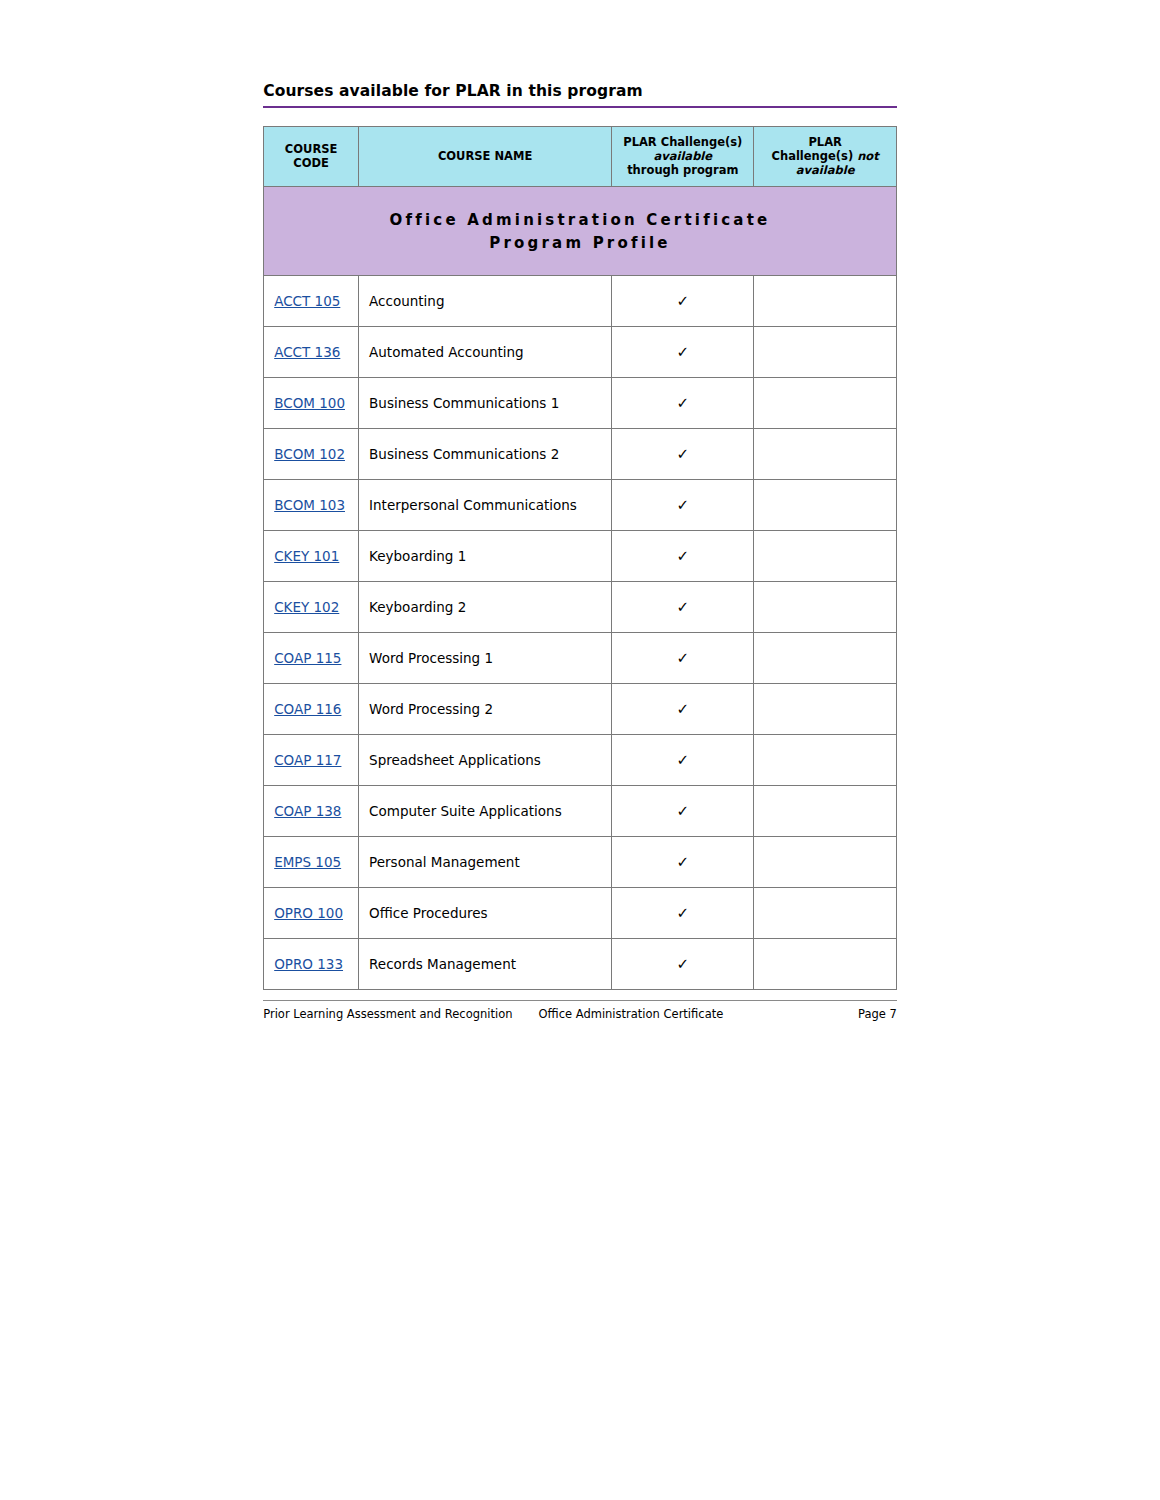Courses available for PLAR in this program
| Office Administration Certificate Program Profile |
| COURSE CODE | COURSE NAME | PLAR Challenge(s) available through program | PLAR Challenge(s) not available |
| ACCT 105 | Accounting | ✓ | |
| ACCT 136 | Automated Accounting | ✓ | |
| BCOM 100 | Business Communications 1 | ✓ | |
| BCOM 102 | Business Communications 2 | ✓ | |
| BCOM 103 | Interpersonal Communications | ✓ | |
| CKEY 101 | Keyboarding 1 | ✓ | |
| CKEY 102 | Keyboarding 2 | ✓ | |
| COAP 115 | Word Processing 1 | ✓ | |
| COAP 116 | Word Processing 2 | ✓ | |
| COAP 117 | Spreadsheet Applications | ✓ | |
| COAP 138 | Computer Suite Applications | ✓ | |
| EMPS 105 | Personal Management | ✓ | |
| OPRO 100 | Office Procedures | ✓ | |
| OPRO 133 | Records Management | ✓ | |
Prior Learning Assessment and Recognition Office Administration Certificate
Page 7